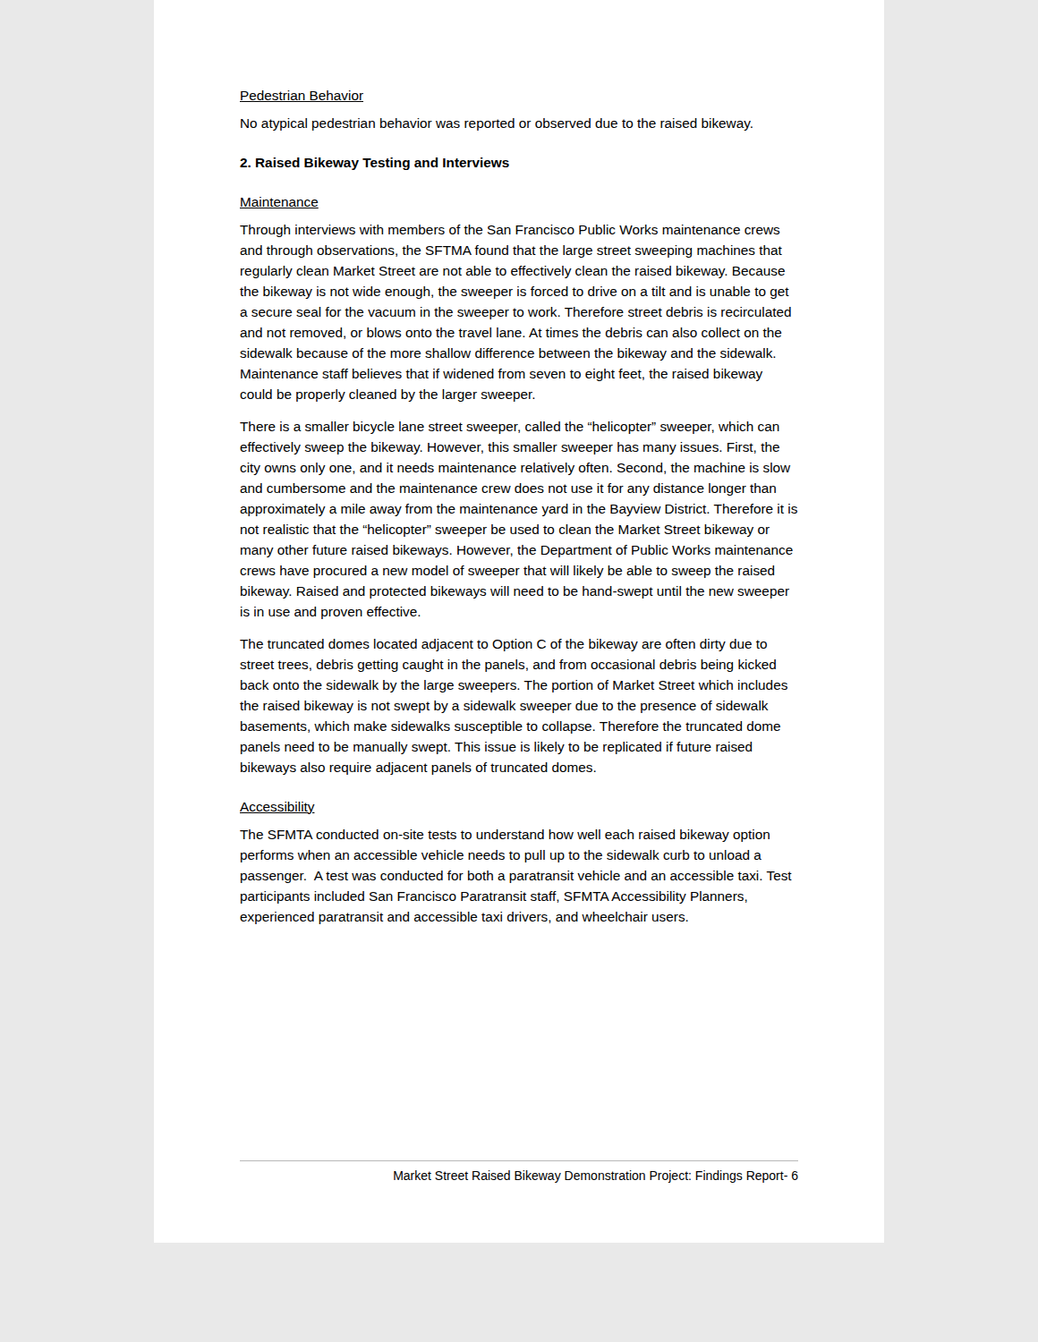Pedestrian Behavior
No atypical pedestrian behavior was reported or observed due to the raised bikeway.
2. Raised Bikeway Testing and Interviews
Maintenance
Through interviews with members of the San Francisco Public Works maintenance crews and through observations, the SFTMA found that the large street sweeping machines that regularly clean Market Street are not able to effectively clean the raised bikeway. Because the bikeway is not wide enough, the sweeper is forced to drive on a tilt and is unable to get a secure seal for the vacuum in the sweeper to work. Therefore street debris is recirculated and not removed, or blows onto the travel lane. At times the debris can also collect on the sidewalk because of the more shallow difference between the bikeway and the sidewalk. Maintenance staff believes that if widened from seven to eight feet, the raised bikeway could be properly cleaned by the larger sweeper.
There is a smaller bicycle lane street sweeper, called the “helicopter” sweeper, which can effectively sweep the bikeway. However, this smaller sweeper has many issues. First, the city owns only one, and it needs maintenance relatively often. Second, the machine is slow and cumbersome and the maintenance crew does not use it for any distance longer than approximately a mile away from the maintenance yard in the Bayview District. Therefore it is not realistic that the “helicopter” sweeper be used to clean the Market Street bikeway or many other future raised bikeways. However, the Department of Public Works maintenance crews have procured a new model of sweeper that will likely be able to sweep the raised bikeway. Raised and protected bikeways will need to be hand-swept until the new sweeper is in use and proven effective.
The truncated domes located adjacent to Option C of the bikeway are often dirty due to street trees, debris getting caught in the panels, and from occasional debris being kicked back onto the sidewalk by the large sweepers. The portion of Market Street which includes the raised bikeway is not swept by a sidewalk sweeper due to the presence of sidewalk basements, which make sidewalks susceptible to collapse. Therefore the truncated dome panels need to be manually swept. This issue is likely to be replicated if future raised bikeways also require adjacent panels of truncated domes.
Accessibility
The SFMTA conducted on-site tests to understand how well each raised bikeway option performs when an accessible vehicle needs to pull up to the sidewalk curb to unload a passenger. A test was conducted for both a paratransit vehicle and an accessible taxi. Test participants included San Francisco Paratransit staff, SFMTA Accessibility Planners, experienced paratransit and accessible taxi drivers, and wheelchair users.
Market Street Raised Bikeway Demonstration Project: Findings Report- 6